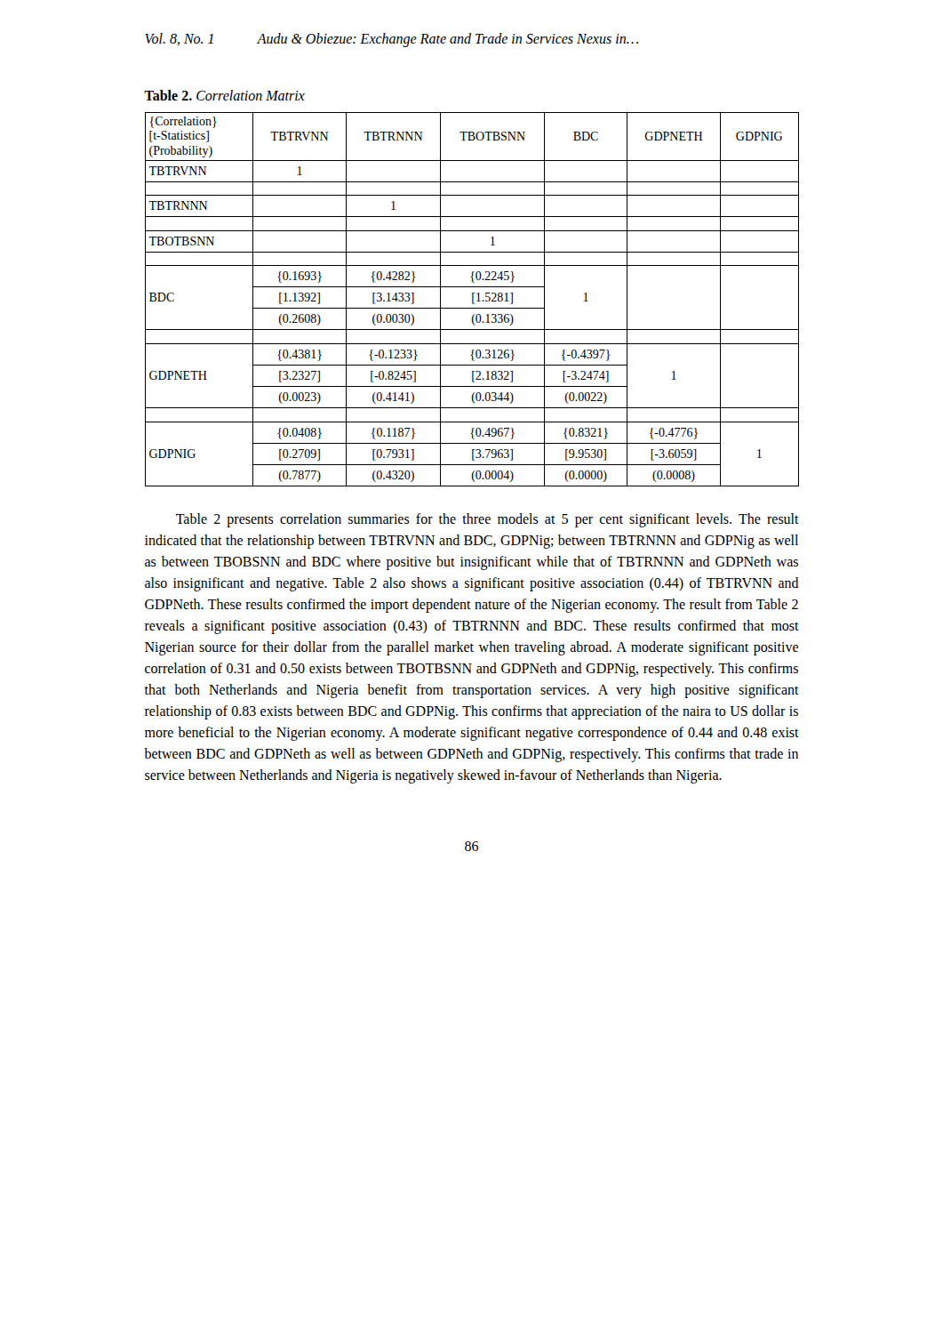Vol. 8, No. 1 Audu & Obiezue: Exchange Rate and Trade in Services Nexus in…
Table 2. Correlation Matrix
| {Correlation} [t-Statistics] (Probability) | TBTRVNN | TBTRNNN | TBOTBSNN | BDC | GDPNETH | GDPNIG |
| --- | --- | --- | --- | --- | --- | --- |
| TBTRVNN | 1 | | | | | |
| TBTRNNN | | 1 | | | | |
| TBOTBSNN | | | 1 | | | |
| BDC | {0.1693} | {0.4282} | {0.2245} | 1 | | |
| [1.1392] | [3.1433] | [1.5281] |
| (0.2608) | (0.0030) | (0.1336) |
| GDPNETH | {0.4381} | {-0.1233} | {0.3126} | {-0.4397} | 1 | |
| [3.2327] | [-0.8245] | [2.1832] | [-3.2474] |
| (0.0023) | (0.4141) | (0.0344) | (0.0022) |
| GDPNIG | {0.0408} | {0.1187} | {0.4967} | {0.8321} | {-0.4776} | 1 |
| [0.2709] | [0.7931] | [3.7963] | [9.9530] | [-3.6059] |
| (0.7877) | (0.4320) | (0.0004) | (0.0000) | (0.0008) |
Table 2 presents correlation summaries for the three models at 5 per cent significant levels. The result indicated that the relationship between TBTRVNN and BDC, GDPNig; between TBTRNNN and GDPNig as well as between TBOBSNN and BDC where positive but insignificant while that of TBTRNNN and GDPNeth was also insignificant and negative. Table 2 also shows a significant positive association (0.44) of TBTRVNN and GDPNeth. These results confirmed the import dependent nature of the Nigerian economy. The result from Table 2 reveals a significant positive association (0.43) of TBTRNNN and BDC. These results confirmed that most Nigerian source for their dollar from the parallel market when traveling abroad. A moderate significant positive correlation of 0.31 and 0.50 exists between TBOTBSNN and GDPNeth and GDPNig, respectively. This confirms that both Netherlands and Nigeria benefit from transportation services. A very high positive significant relationship of 0.83 exists between BDC and GDPNig. This confirms that appreciation of the naira to US dollar is more beneficial to the Nigerian economy. A moderate significant negative correspondence of 0.44 and 0.48 exist between BDC and GDPNeth as well as between GDPNeth and GDPNig, respectively. This confirms that trade in service between Netherlands and Nigeria is negatively skewed in-favour of Netherlands than Nigeria.
86